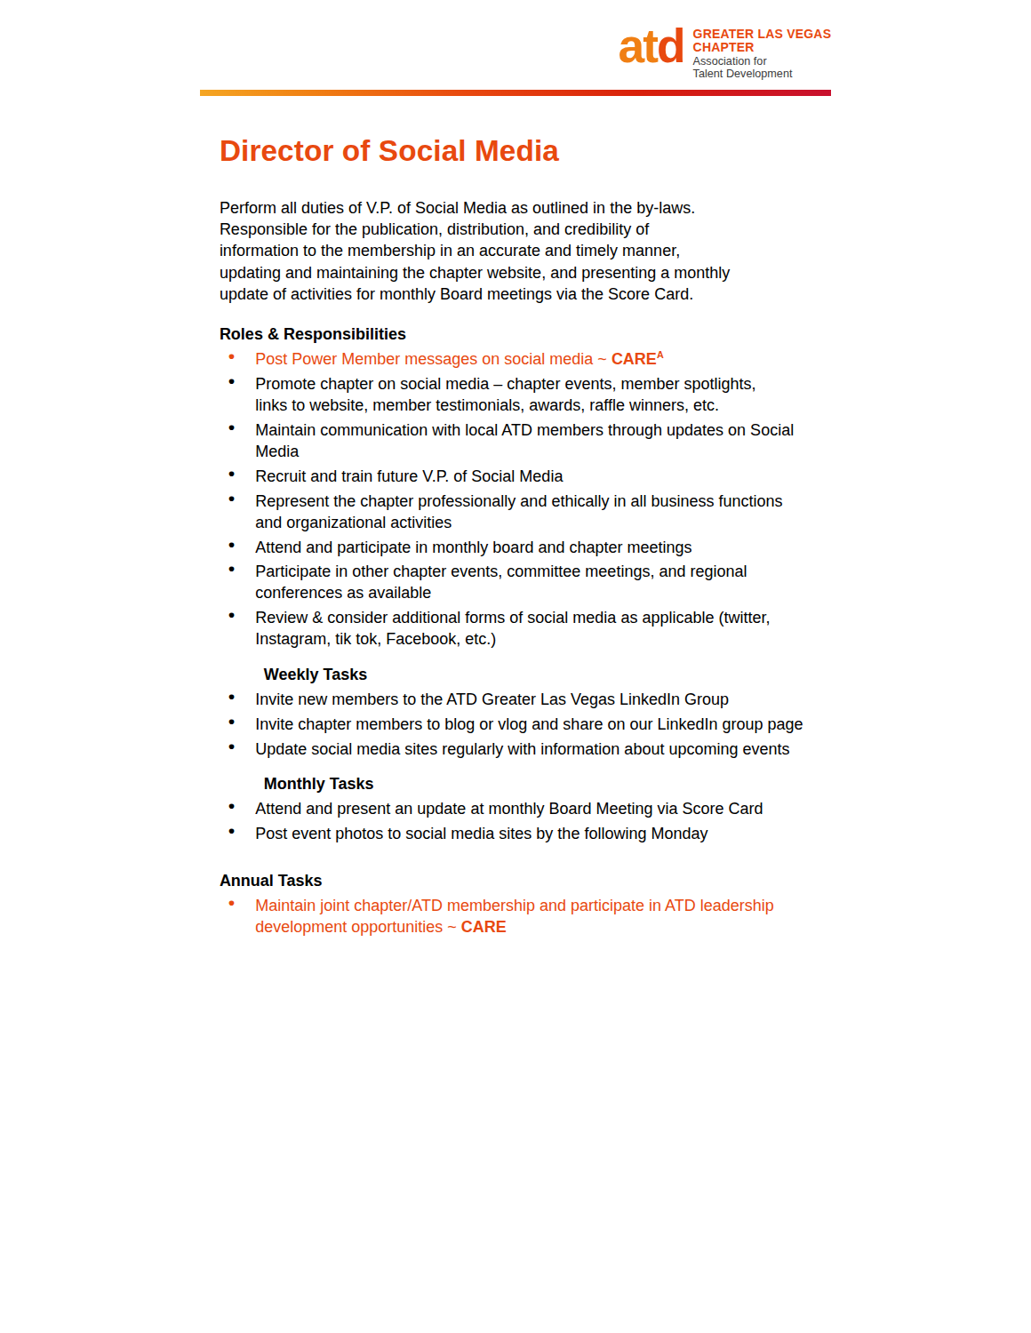atd
GREATER LAS VEGAS
CHAPTER
Association for
Talent Development
Director of Social Media
Perform all duties of V.P. of Social Media as outlined in the by-laws. Responsible for the publication, distribution, and credibility of information to the membership in an accurate and timely manner, updating and maintaining the chapter website, and presenting a monthly update of activities for monthly Board meetings via the Score Card.
Roles & Responsibilities
Post Power Member messages on social media ~ CAREA
Promote chapter on social media – chapter events, member spotlights,
links to website, member testimonials, awards, raffle winners, etc.
Maintain communication with local ATD members through updates on Social Media
Recruit and train future V.P. of Social Media
Represent the chapter professionally and ethically in all business functions and organizational activities
Attend and participate in monthly board and chapter meetings
Participate in other chapter events, committee meetings, and regional conferences as available
Review & consider additional forms of social media as applicable (twitter, Instagram, tik tok, Facebook, etc.)
Weekly Tasks
Invite new members to the ATD Greater Las Vegas LinkedIn Group
Invite chapter members to blog or vlog and share on our LinkedIn group page
Update social media sites regularly with information about upcoming events
Monthly Tasks
Attend and present an update at monthly Board Meeting via Score Card
Post event photos to social media sites by the following Monday
Annual Tasks
Maintain joint chapter/ATD membership and participate in ATD leadership development opportunities ~ CARE